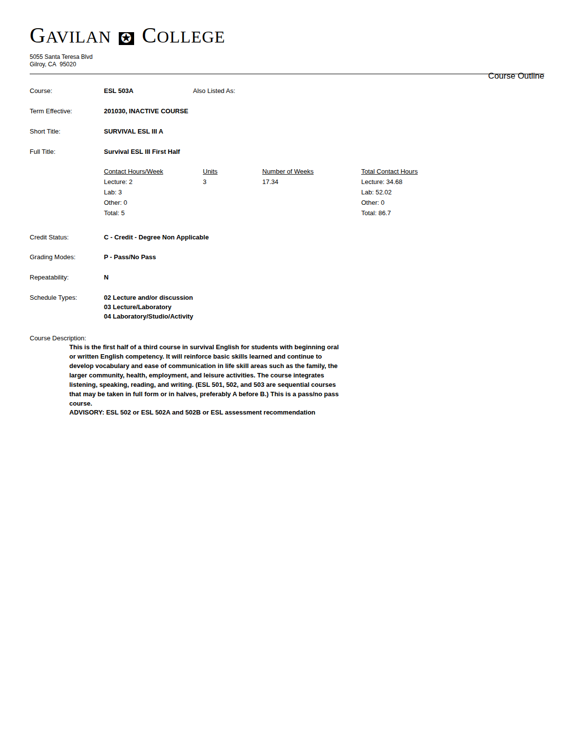GAVILAN ✪ COLLEGE
5055 Santa Teresa Blvd
Gilroy, CA 95020
Course Outline
| Course: | ESL 503A | Also Listed As: |
| Term Effective: | 201030, INACTIVE COURSE |
| Short Title: | SURVIVAL ESL III A |
| Full Title: | Survival ESL III First Half |
| | Contact Hours/Week | Units | Number of Weeks | Total Contact Hours |
| | Lecture: 2 | 3 | 17.34 | Lecture: 34.68 |
| | Lab: 3 | | | Lab: 52.02 |
| | Other: 0 | | | Other: 0 |
| | Total: 5 | | | Total: 86.7 |
| Credit Status: | C - Credit - Degree Non Applicable |
| Grading Modes: | P - Pass/No Pass |
| Repeatability: | N |
| Schedule Types: | 02 Lecture and/or discussion 03 Lecture/Laboratory 04 Laboratory/Studio/Activity |
Course Description:
This is the first half of a third course in survival English for students with beginning oral or written English competency. It will reinforce basic skills learned and continue to develop vocabulary and ease of communication in life skill areas such as the family, the larger community, health, employment, and leisure activities. The course integrates listening, speaking, reading, and writing. (ESL 501, 502, and 503 are sequential courses that may be taken in full form or in halves, preferably A before B.) This is a pass/no pass course.
ADVISORY: ESL 502 or ESL 502A and 502B or ESL assessment recommendation